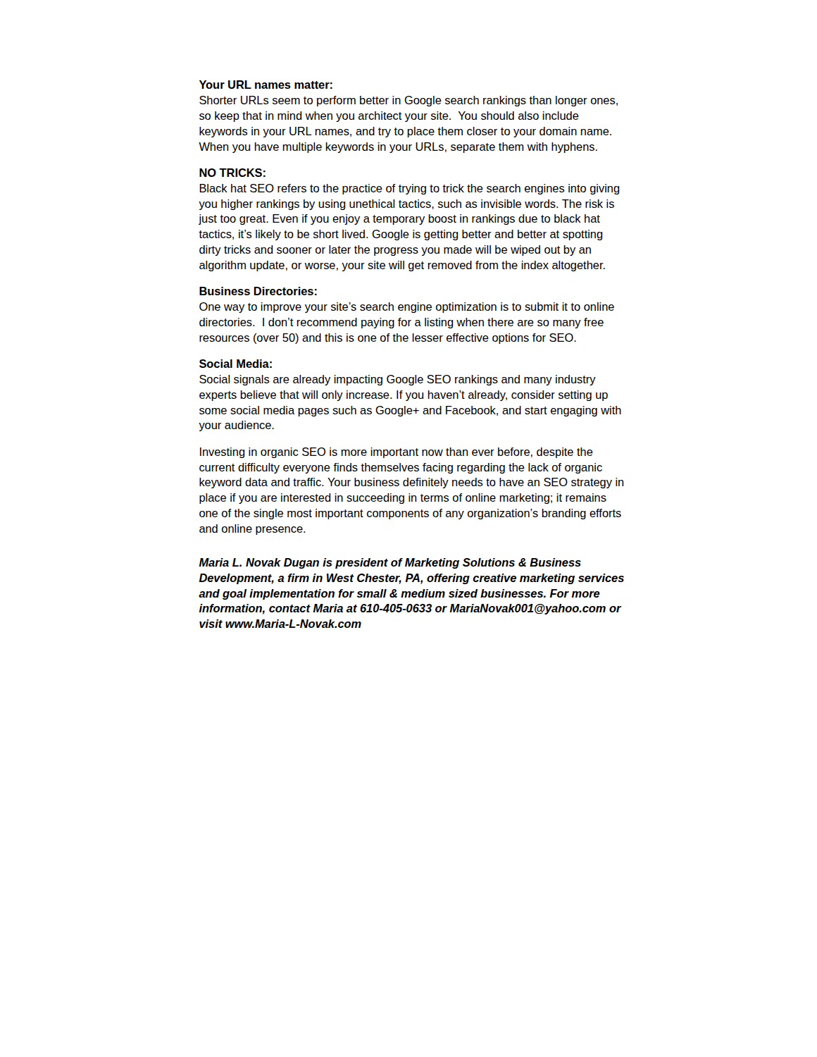Your URL names matter:
Shorter URLs seem to perform better in Google search rankings than longer ones, so keep that in mind when you architect your site. You should also include keywords in your URL names, and try to place them closer to your domain name. When you have multiple keywords in your URLs, separate them with hyphens.
NO TRICKS:
Black hat SEO refers to the practice of trying to trick the search engines into giving you higher rankings by using unethical tactics, such as invisible words. The risk is just too great. Even if you enjoy a temporary boost in rankings due to black hat tactics, it’s likely to be short lived. Google is getting better and better at spotting dirty tricks and sooner or later the progress you made will be wiped out by an algorithm update, or worse, your site will get removed from the index altogether.
Business Directories:
One way to improve your site’s search engine optimization is to submit it to online directories. I don’t recommend paying for a listing when there are so many free resources (over 50) and this is one of the lesser effective options for SEO.
Social Media:
Social signals are already impacting Google SEO rankings and many industry experts believe that will only increase. If you haven’t already, consider setting up some social media pages such as Google+ and Facebook, and start engaging with your audience.
Investing in organic SEO is more important now than ever before, despite the current difficulty everyone finds themselves facing regarding the lack of organic keyword data and traffic. Your business definitely needs to have an SEO strategy in place if you are interested in succeeding in terms of online marketing; it remains one of the single most important components of any organization’s branding efforts and online presence.
Maria L. Novak Dugan is president of Marketing Solutions & Business Development, a firm in West Chester, PA, offering creative marketing services and goal implementation for small & medium sized businesses. For more information, contact Maria at 610-405-0633 or MariaNovak001@yahoo.com or visit www.Maria-L-Novak.com